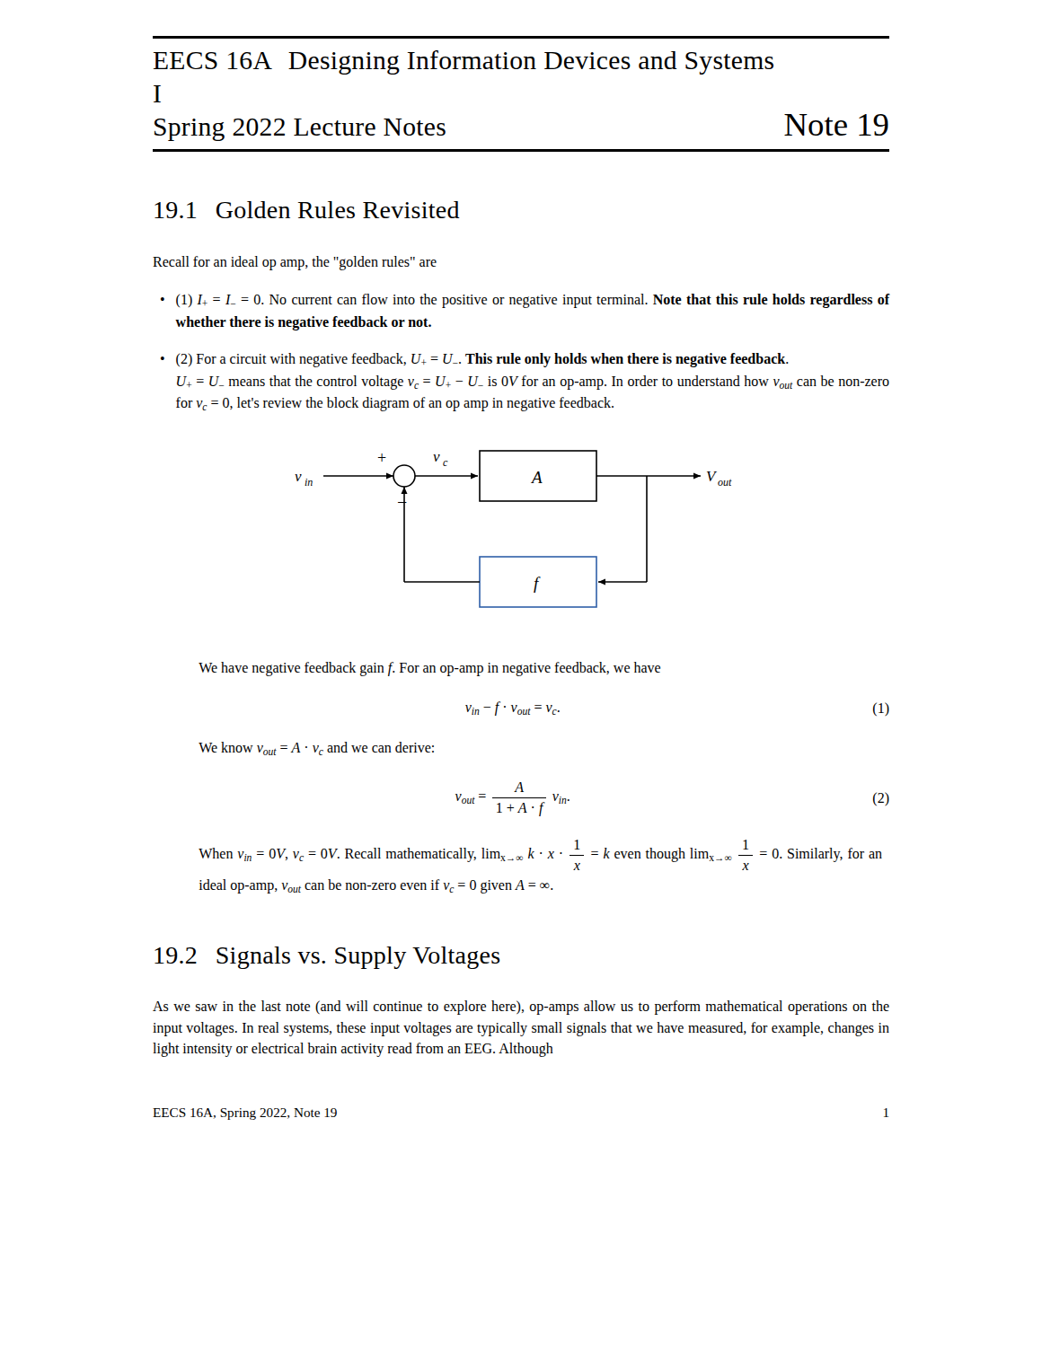EECS 16ADesigning Information Devices and Systems I
Spring 2022 Lecture Notes
Note 19
19.1 Golden Rules Revisited
Recall for an ideal op amp, the "golden rules" are
(1) I+ = I− = 0. No current can flow into the positive or negative input terminal. Note that this rule holds regardless of whether there is negative feedback or not.
(2) For a circuit with negative feedback, U+ = U−. This rule only holds when there is negative feedback.
U+ = U− means that the control voltage vc = U+ − U− is 0V for an op-amp. In order to understand how vout can be non-zero for vc = 0, let's review the block diagram of an op amp in negative feedback.
v in + − v c A V out f
We have negative feedback gain f. For an op-amp in negative feedback, we have
vin − f · vout = vc.
(1)
We know vout = A · vc and we can derive:
vout = A 1 + A · f vin.
(2)
When vin = 0V, vc = 0V. Recall mathematically, limx→∞ k · x · 1 x = k even though limx→∞ 1 x = 0. Similarly, for an ideal op-amp, vout can be non-zero even if vc = 0 given A = ∞.
19.2 Signals vs. Supply Voltages
As we saw in the last note (and will continue to explore here), op-amps allow us to perform mathematical operations on the input voltages. In real systems, these input voltages are typically small signals that we have measured, for example, changes in light intensity or electrical brain activity read from an EEG. Although
EECS 16A, Spring 2022, Note 19 1